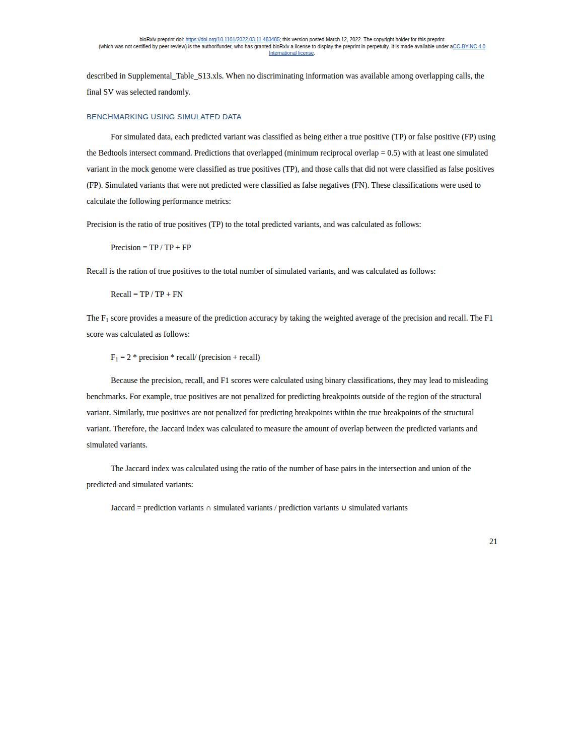bioRxiv preprint doi: https://doi.org/10.1101/2022.03.11.483485; this version posted March 12, 2022. The copyright holder for this preprint (which was not certified by peer review) is the author/funder, who has granted bioRxiv a license to display the preprint in perpetuity. It is made available under aCC-BY-NC 4.0 International license.
described in Supplemental_Table_S13.xls. When no discriminating information was available among overlapping calls, the final SV was selected randomly.
Benchmarking using simulated data
For simulated data, each predicted variant was classified as being either a true positive (TP) or false positive (FP) using the Bedtools intersect command. Predictions that overlapped (minimum reciprocal overlap = 0.5) with at least one simulated variant in the mock genome were classified as true positives (TP), and those calls that did not were classified as false positives (FP). Simulated variants that were not predicted were classified as false negatives (FN). These classifications were used to calculate the following performance metrics:
Precision is the ratio of true positives (TP) to the total predicted variants, and was calculated as follows:
Precision = TP / TP + FP
Recall is the ration of true positives to the total number of simulated variants, and was calculated as follows:
Recall = TP / TP + FN
The F1 score provides a measure of the prediction accuracy by taking the weighted average of the precision and recall. The F1 score was calculated as follows:
F1 = 2 * precision * recall/ (precision + recall)
Because the precision, recall, and F1 scores were calculated using binary classifications, they may lead to misleading benchmarks. For example, true positives are not penalized for predicting breakpoints outside of the region of the structural variant. Similarly, true positives are not penalized for predicting breakpoints within the true breakpoints of the structural variant. Therefore, the Jaccard index was calculated to measure the amount of overlap between the predicted variants and simulated variants.
The Jaccard index was calculated using the ratio of the number of base pairs in the intersection and union of the predicted and simulated variants:
Jaccard = prediction variants ∩ simulated variants / prediction variants ∪ simulated variants
21